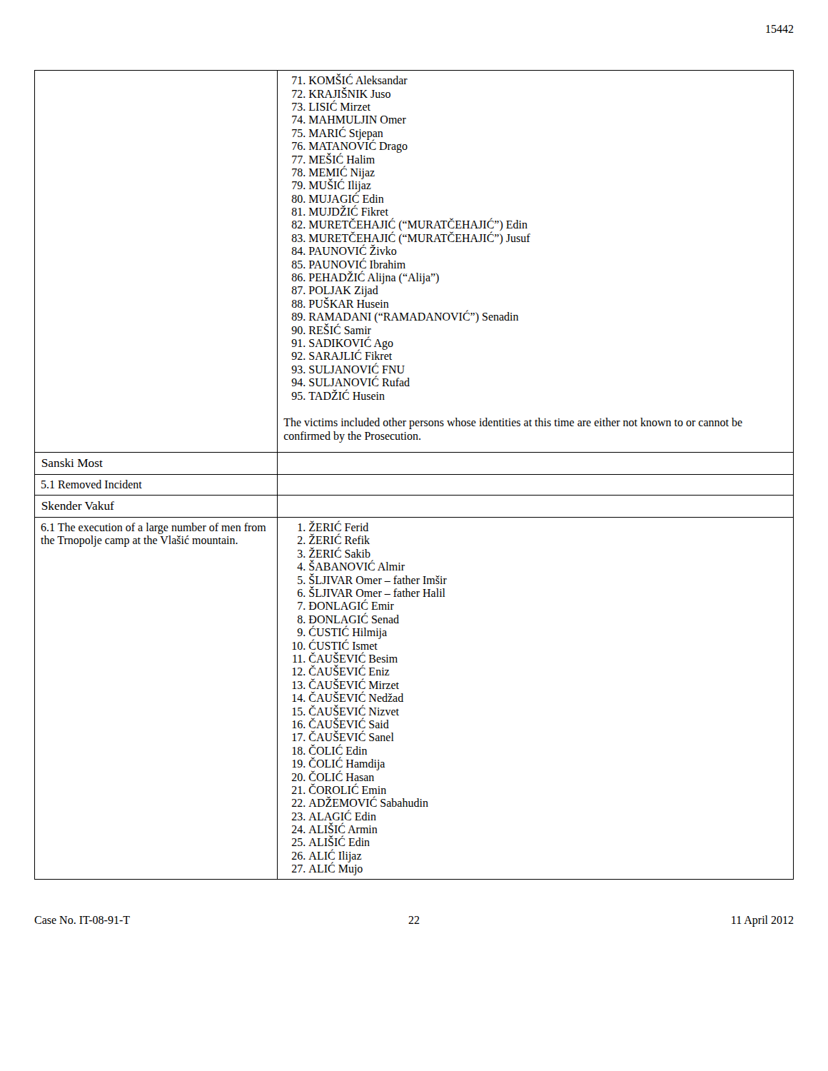15442
| | KOMŠIĆ Aleksandar KRAJIŠNIK Juso LISIĆ Mirzet MAHMULJIN Omer MARIĆ Stjepan MATANOVIĆ Drago MEŠIĆ Halim MEMIĆ Nijaz MUŠIĆ Ilijaz MUJAGIĆ Edin MUJDŽIĆ Fikret MURETČEHAJIĆ (“MURATČEHAJIĆ”) Edin MURETČEHAJIĆ (“MURATČEHAJIĆ”) Jusuf PAUNOVIĆ Živko PAUNOVIĆ Ibrahim PEHADŽIĆ Alijna (“Alija”) POLJAK Zijad PUŠKAR Husein RAMADANI (“RAMADANOVIĆ”) Senadin REŠIĆ Samir SADIKOVIĆ Ago SARAJLIĆ Fikret SULJANOVIĆ FNU SULJANOVIĆ Rufad TADŽIĆ Husein The victims included other persons whose identities at this time are either not known to or cannot be confirmed by the Prosecution. |
| Sanski Most | |
| 5.1 Removed Incident | |
| Skender Vakuf | |
| 6.1 The execution of a large number of men from the Trnopolje camp at the Vlašić mountain. | ŽERIĆ Ferid ŽERIĆ Refik ŽERIĆ Sakib ŠABANOVIĆ Almir ŠLJIVAR Omer – father Imšir ŠLJIVAR Omer – father Halil ĐONLAGIĆ Emir ĐONLAGIĆ Senad ĆUSTIĆ Hilmija ĆUSTIĆ Ismet ČAUŠEVIĆ Besim ČAUŠEVIĆ Eniz ČAUŠEVIĆ Mirzet ČAUŠEVIĆ Nedžad ČAUŠEVIĆ Nizvet ČAUŠEVIĆ Said ČAUŠEVIĆ Sanel ČOLIĆ Edin ČOLIĆ Hamdija ČOLIĆ Hasan ČOROLIĆ Emin ADŽEMOVIĆ Sabahudin ALAGIĆ Edin ALIŠIĆ Armin ALIŠIĆ Edin ALIĆ Ilijaz ALIĆ Mujo |
Case No. IT-08-91-T 22 11 April 2012